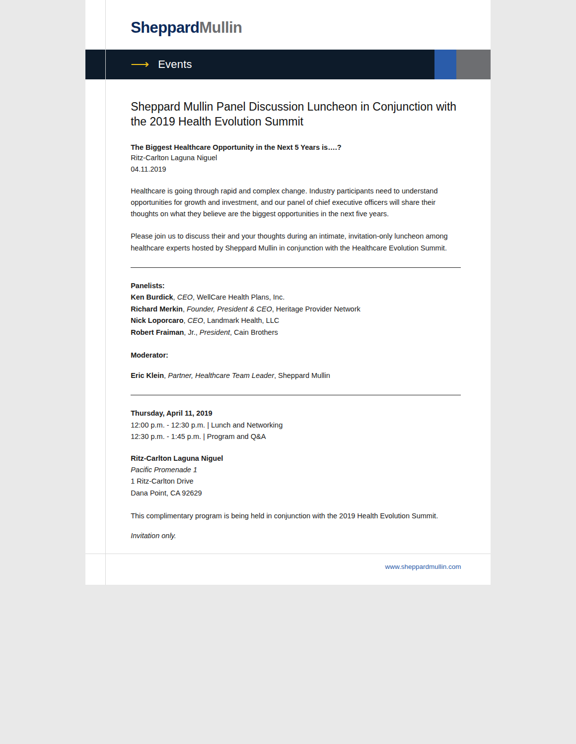Sheppard Mullin
⟶ Events
Sheppard Mullin Panel Discussion Luncheon in Conjunction with the 2019 Health Evolution Summit
The Biggest Healthcare Opportunity in the Next 5 Years is….?
Ritz-Carlton Laguna Niguel
04.11.2019
Healthcare is going through rapid and complex change. Industry participants need to understand opportunities for growth and investment, and our panel of chief executive officers will share their thoughts on what they believe are the biggest opportunities in the next five years.
Please join us to discuss their and your thoughts during an intimate, invitation-only luncheon among healthcare experts hosted by Sheppard Mullin in conjunction with the Healthcare Evolution Summit.
Panelists:
Ken Burdick, CEO, WellCare Health Plans, Inc.
Richard Merkin, Founder, President & CEO, Heritage Provider Network
Nick Loporcaro, CEO, Landmark Health, LLC
Robert Fraiman, Jr., President, Cain Brothers
Moderator:
Eric Klein, Partner, Healthcare Team Leader, Sheppard Mullin
Thursday, April 11, 2019
12:00 p.m. - 12:30 p.m. | Lunch and Networking
12:30 p.m. - 1:45 p.m. | Program and Q&A
Ritz-Carlton Laguna Niguel
Pacific Promenade 1
1 Ritz-Carlton Drive
Dana Point, CA 92629
This complimentary program is being held in conjunction with the 2019 Health Evolution Summit.
Invitation only.
www.sheppardmullin.com